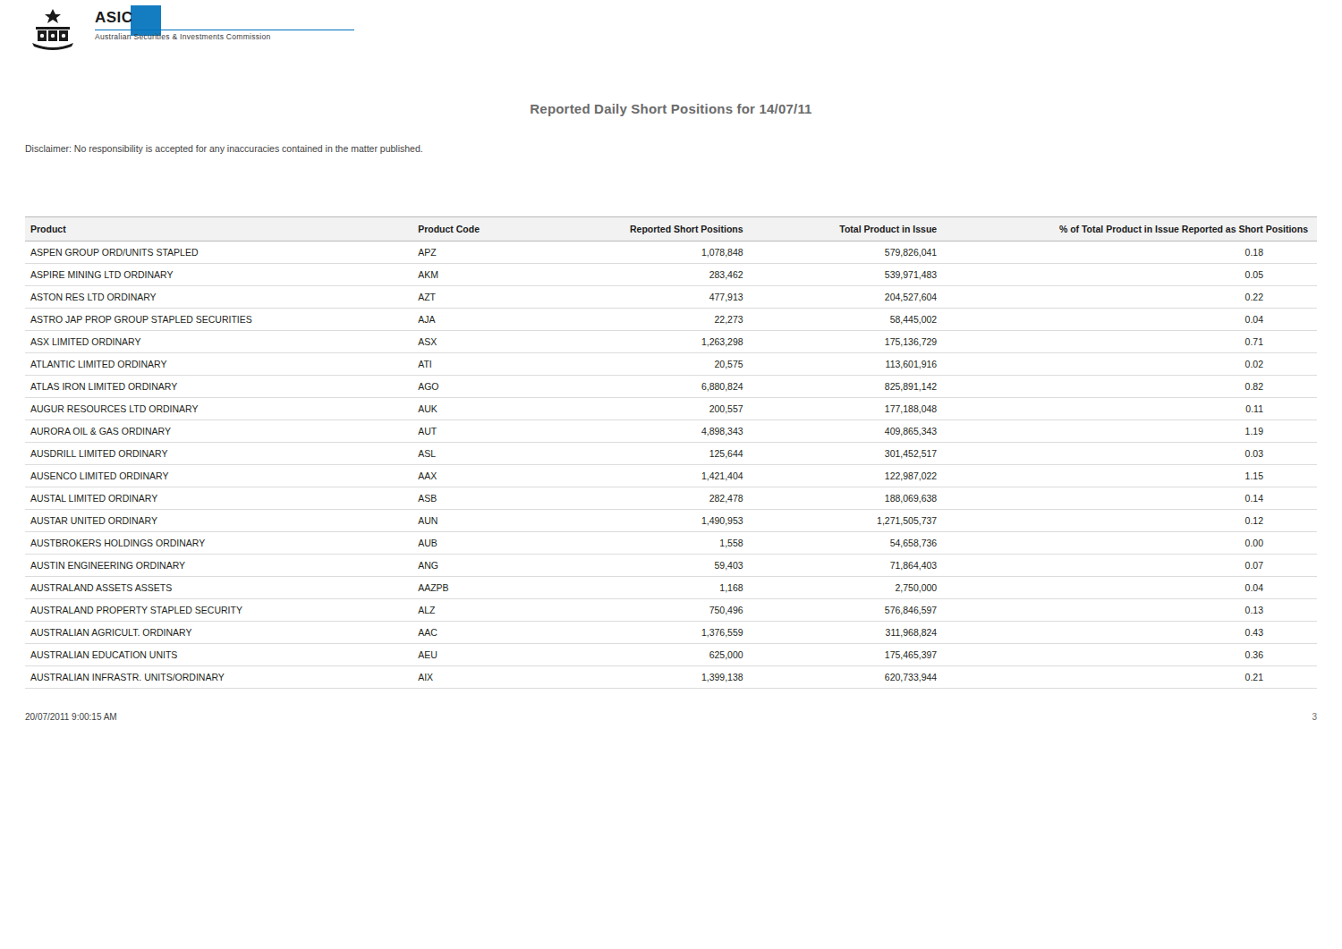ASIC
Australian Securities & Investments Commission
Reported Daily Short Positions for 14/07/11
Disclaimer: No responsibility is accepted for any inaccuracies contained in the matter published.
| Product | Product Code | Reported Short Positions | Total Product in Issue | % of Total Product in Issue Reported as Short Positions |
| --- | --- | --- | --- | --- |
| ASPEN GROUP ORD/UNITS STAPLED | APZ | 1,078,848 | 579,826,041 | 0.18 |
| ASPIRE MINING LTD ORDINARY | AKM | 283,462 | 539,971,483 | 0.05 |
| ASTON RES LTD ORDINARY | AZT | 477,913 | 204,527,604 | 0.22 |
| ASTRO JAP PROP GROUP STAPLED SECURITIES | AJA | 22,273 | 58,445,002 | 0.04 |
| ASX LIMITED ORDINARY | ASX | 1,263,298 | 175,136,729 | 0.71 |
| ATLANTIC LIMITED ORDINARY | ATI | 20,575 | 113,601,916 | 0.02 |
| ATLAS IRON LIMITED ORDINARY | AGO | 6,880,824 | 825,891,142 | 0.82 |
| AUGUR RESOURCES LTD ORDINARY | AUK | 200,557 | 177,188,048 | 0.11 |
| AURORA OIL & GAS ORDINARY | AUT | 4,898,343 | 409,865,343 | 1.19 |
| AUSDRILL LIMITED ORDINARY | ASL | 125,644 | 301,452,517 | 0.03 |
| AUSENCO LIMITED ORDINARY | AAX | 1,421,404 | 122,987,022 | 1.15 |
| AUSTAL LIMITED ORDINARY | ASB | 282,478 | 188,069,638 | 0.14 |
| AUSTAR UNITED ORDINARY | AUN | 1,490,953 | 1,271,505,737 | 0.12 |
| AUSTBROKERS HOLDINGS ORDINARY | AUB | 1,558 | 54,658,736 | 0.00 |
| AUSTIN ENGINEERING ORDINARY | ANG | 59,403 | 71,864,403 | 0.07 |
| AUSTRALAND ASSETS ASSETS | AAZPB | 1,168 | 2,750,000 | 0.04 |
| AUSTRALAND PROPERTY STAPLED SECURITY | ALZ | 750,496 | 576,846,597 | 0.13 |
| AUSTRALIAN AGRICULT. ORDINARY | AAC | 1,376,559 | 311,968,824 | 0.43 |
| AUSTRALIAN EDUCATION UNITS | AEU | 625,000 | 175,465,397 | 0.36 |
| AUSTRALIAN INFRASTR. UNITS/ORDINARY | AIX | 1,399,138 | 620,733,944 | 0.21 |
20/07/2011 9:00:15 AM 3